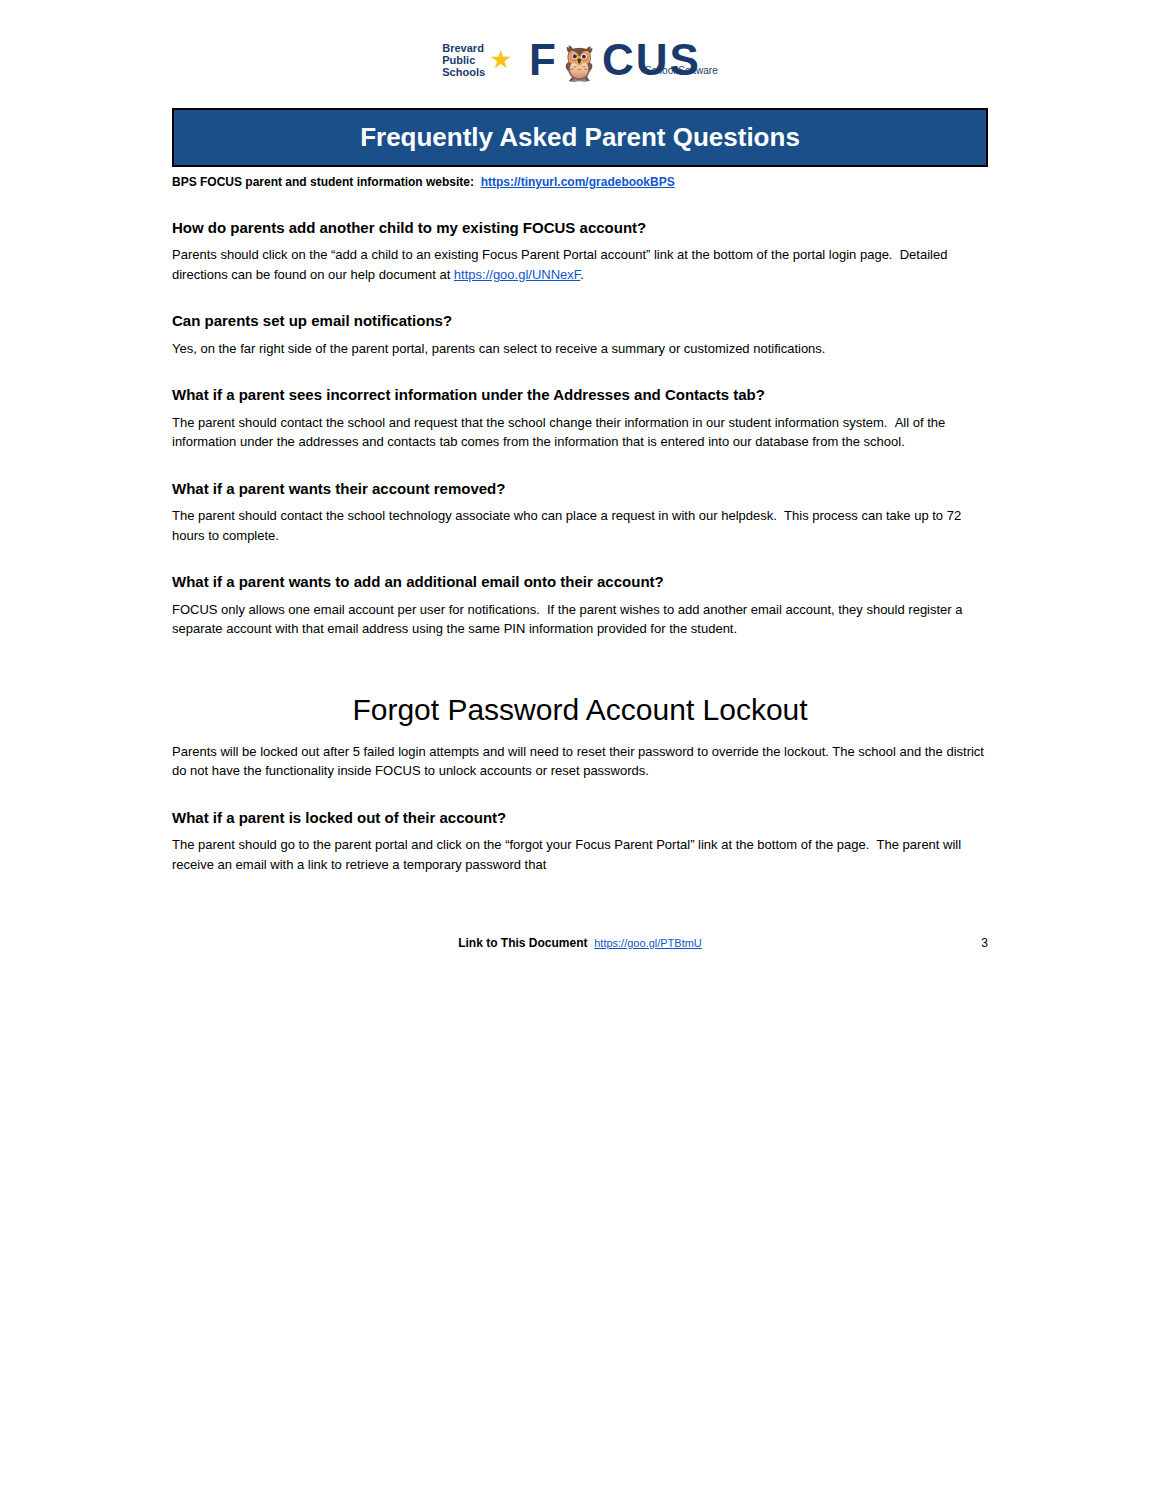Brevard
Public
Schools ★
F🦉CUS School Software
Frequently Asked Parent Questions
BPS FOCUS parent and student information website: https://tinyurl.com/gradebookBPS
How do parents add another child to my existing FOCUS account?
Parents should click on the “add a child to an existing Focus Parent Portal account” link at the bottom of the portal login page. Detailed directions can be found on our help document at https://goo.gl/UNNexF.
Can parents set up email notifications?
Yes, on the far right side of the parent portal, parents can select to receive a summary or customized notifications.
What if a parent sees incorrect information under the Addresses and Contacts tab?
The parent should contact the school and request that the school change their information in our student information system. All of the information under the addresses and contacts tab comes from the information that is entered into our database from the school.
What if a parent wants their account removed?
The parent should contact the school technology associate who can place a request in with our helpdesk. This process can take up to 72 hours to complete.
What if a parent wants to add an additional email onto their account?
FOCUS only allows one email account per user for notifications. If the parent wishes to add another email account, they should register a separate account with that email address using the same PIN information provided for the student.
Forgot Password Account Lockout
Parents will be locked out after 5 failed login attempts and will need to reset their password to override the lockout. The school and the district do not have the functionality inside FOCUS to unlock accounts or reset passwords.
What if a parent is locked out of their account?
The parent should go to the parent portal and click on the “forgot your Focus Parent Portal” link at the bottom of the page. The parent will receive an email with a link to retrieve a temporary password that
Link to This Document https://goo.gl/PTBtmU 3